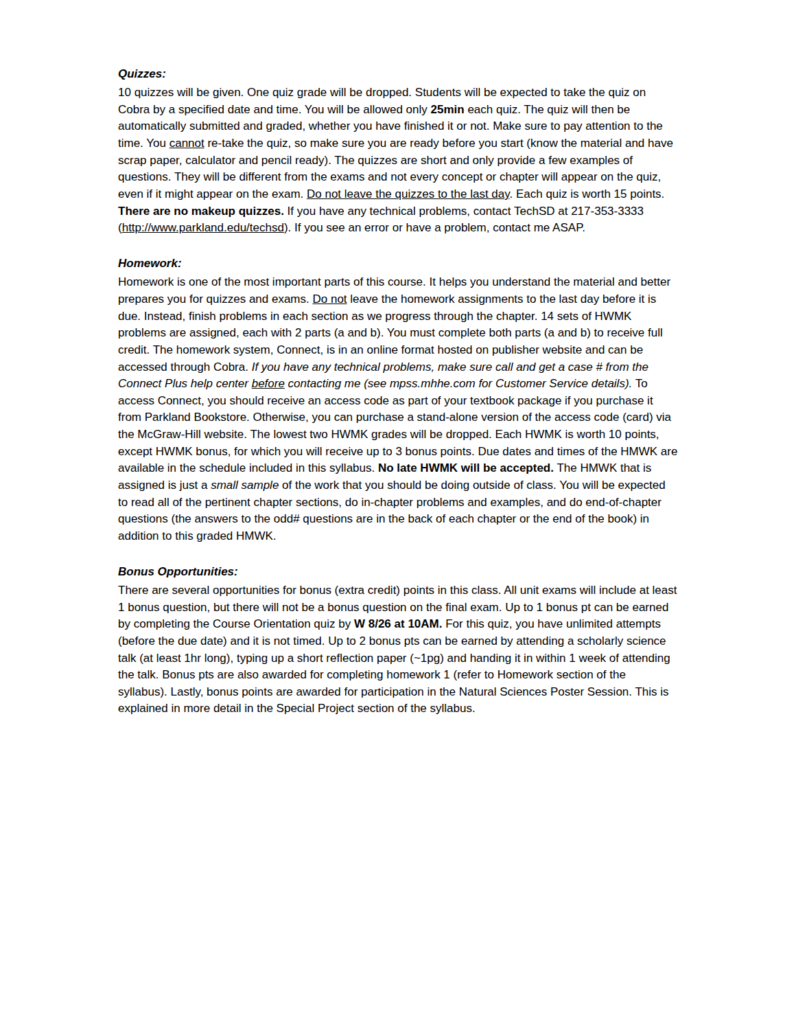Quizzes:
10 quizzes will be given. One quiz grade will be dropped. Students will be expected to take the quiz on Cobra by a specified date and time. You will be allowed only 25min each quiz. The quiz will then be automatically submitted and graded, whether you have finished it or not. Make sure to pay attention to the time. You cannot re-take the quiz, so make sure you are ready before you start (know the material and have scrap paper, calculator and pencil ready). The quizzes are short and only provide a few examples of questions. They will be different from the exams and not every concept or chapter will appear on the quiz, even if it might appear on the exam. Do not leave the quizzes to the last day. Each quiz is worth 15 points. There are no makeup quizzes. If you have any technical problems, contact TechSD at 217-353-3333 (http://www.parkland.edu/techsd). If you see an error or have a problem, contact me ASAP.
Homework:
Homework is one of the most important parts of this course. It helps you understand the material and better prepares you for quizzes and exams. Do not leave the homework assignments to the last day before it is due. Instead, finish problems in each section as we progress through the chapter. 14 sets of HWMK problems are assigned, each with 2 parts (a and b). You must complete both parts (a and b) to receive full credit. The homework system, Connect, is in an online format hosted on publisher website and can be accessed through Cobra. If you have any technical problems, make sure call and get a case # from the Connect Plus help center before contacting me (see mpss.mhhe.com for Customer Service details). To access Connect, you should receive an access code as part of your textbook package if you purchase it from Parkland Bookstore. Otherwise, you can purchase a stand-alone version of the access code (card) via the McGraw-Hill website. The lowest two HWMK grades will be dropped. Each HWMK is worth 10 points, except HWMK bonus, for which you will receive up to 3 bonus points. Due dates and times of the HMWK are available in the schedule included in this syllabus. No late HWMK will be accepted. The HMWK that is assigned is just a small sample of the work that you should be doing outside of class. You will be expected to read all of the pertinent chapter sections, do in-chapter problems and examples, and do end-of-chapter questions (the answers to the odd# questions are in the back of each chapter or the end of the book) in addition to this graded HMWK.
Bonus Opportunities:
There are several opportunities for bonus (extra credit) points in this class. All unit exams will include at least 1 bonus question, but there will not be a bonus question on the final exam. Up to 1 bonus pt can be earned by completing the Course Orientation quiz by W 8/26 at 10AM. For this quiz, you have unlimited attempts (before the due date) and it is not timed. Up to 2 bonus pts can be earned by attending a scholarly science talk (at least 1hr long), typing up a short reflection paper (~1pg) and handing it in within 1 week of attending the talk. Bonus pts are also awarded for completing homework 1 (refer to Homework section of the syllabus). Lastly, bonus points are awarded for participation in the Natural Sciences Poster Session. This is explained in more detail in the Special Project section of the syllabus.